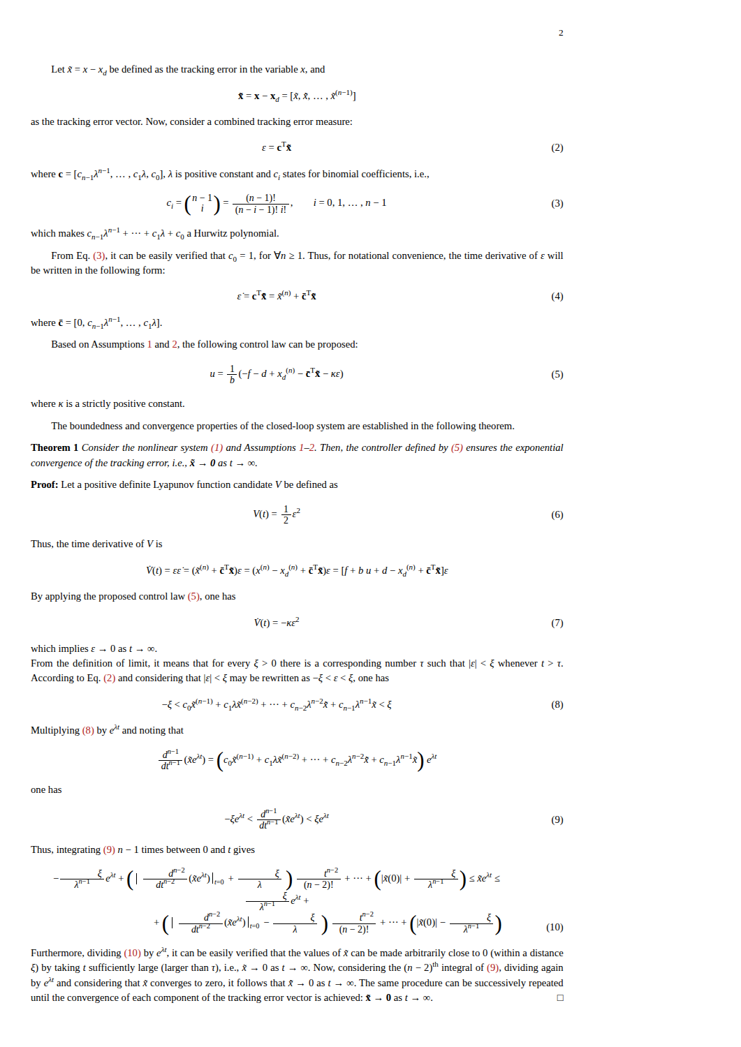2
Let x̃ = x − xd be defined as the tracking error in the variable x, and
x̃ = x − xd = [x̃, x̃̇, … , x̃(n−1)]
as the tracking error vector. Now, consider a combined tracking error measure:
ε = cTx̃
(2)
where c = [cn−1λn−1, … , c1λ, c0], λ is positive constant and ci states for binomial coefficients, i.e.,
ci = (n − 1 i) = (n − 1)!(n − i − 1)! i!, i = 0, 1, … , n − 1
(3)
which makes cn−1λn−1 + ··· + c1λ + c0 a Hurwitz polynomial.
From Eq. (3), it can be easily verified that c0 = 1, for ∀n ≥ 1. Thus, for notational convenience, the time derivative of ε will be written in the following form:
ε̇ = cTx̃̇ = x̃(n) + c̄Tx̃
(4)
where c̄ = [0, cn−1λn−1, … , c1λ].
Based on Assumptions 1 and 2, the following control law can be proposed:
u = 1 b(−f − d + xd(n) − c̄Tx̃ − κε)
(5)
where κ is a strictly positive constant.
The boundedness and convergence properties of the closed-loop system are established in the following theorem.
Theorem 1 Consider the nonlinear system (1) and Assumptions 1–2. Then, the controller defined by (5) ensures the exponential convergence of the tracking error, i.e., x̃ → 0 as t → ∞.
Proof: Let a positive definite Lyapunov function candidate V be defined as
V(t) = 12 ε2
(6)
Thus, the time derivative of V is
V̇(t) = εε̇ = (x̃(n) + c̄Tx̃)ε = (x(n) − xd(n) + c̄Tx̃)ε = [f + b u + d − xd(n) + c̄Tx̃]ε
By applying the proposed control law (5), one has
V̇(t) = −κε2
(7)
which implies ε → 0 as t → ∞.
From the definition of limit, it means that for every ξ > 0 there is a corresponding number τ such that |ε| < ξ whenever t > τ. According to Eq. (2) and considering that |ε| < ξ may be rewritten as −ξ < ε < ξ, one has
−ξ < c0x̃(n−1) + c1λx̃(n−2) + ··· + cn−2λn−2x̃̇ + cn−1λn−1x̃ < ξ
(8)
Multiplying (8) by eλt and noting that
dn−1 dtn−1(x̃eλt) = (c0x̃(n−1) + c1λx̃(n−2) + ··· + cn−2λn−2x̃̇ + cn−1λn−1x̃) eλt
one has
−ξeλt < dn−1 dtn−1(x̃eλt) < ξeλt
(9)
Thus, integrating (9) n − 1 times between 0 and t gives
−ξλn−1 eλt + ( dn−2 dtn−2(x̃eλt) t=0 + ξλ ) tn−2(n − 2)! + ··· + (|x̃(0)| + ξλn−1) ≤ x̃eλt ≤ ξλn−1 eλt +
+ ( dn−2 dtn−2(x̃eλt) t=0 − ξλ ) tn−2(n − 2)! + ··· + (|x̃(0)| − ξλn−1)
(10)
Furthermore, dividing (10) by eλt, it can be easily verified that the values of x̃ can be made arbitrarily close to 0 (within a distance ξ) by taking t sufficiently large (larger than τ), i.e., x̃ → 0 as t → ∞. Now, considering the (n − 2)th integral of (9), dividing again by eλt and considering that x̃ converges to zero, it follows that x̃̇ → 0 as t → ∞. The same procedure can be successively repeated until the convergence of each component of the tracking error vector is achieved: x̃ → 0 as t → ∞. □